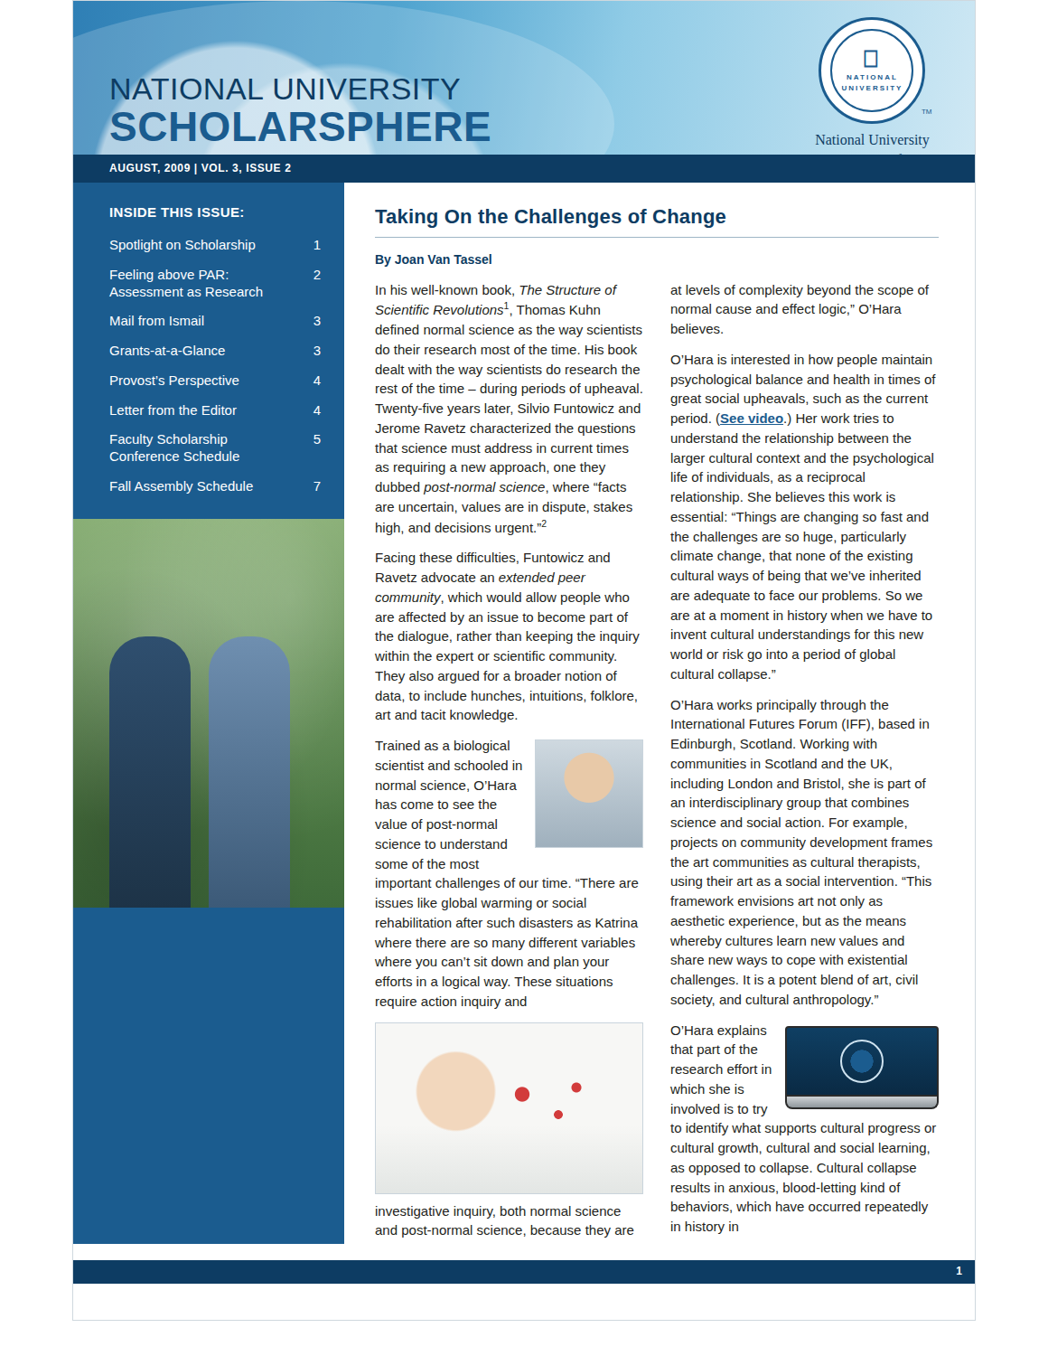NATIONAL UNIVERSITY
SCHOLARSPHERE
⎕ National University
TM
National University
The University of Values
AUGUST, 2009 | VOL. 3, ISSUE 2
INSIDE THIS ISSUE:
Spotlight on Scholarship 1
Feeling above PAR:
Assessment as Research 2
Mail from Ismail 3
Grants-at-a-Glance 3
Provost’s Perspective 4
Letter from the Editor 4
Faculty Scholarship
Conference Schedule 5
Fall Assembly Schedule 7
Taking On the Challenges of Change
By Joan Van Tassel
In his well-known book, The Structure of Scientific Revolutions1, Thomas Kuhn defined normal science as the way scientists do their research most of the time. His book dealt with the way scientists do research the rest of the time – during periods of upheaval. Twenty-five years later, Silvio Funtowicz and Jerome Ravetz characterized the questions that science must address in current times as requiring a new approach, one they dubbed post-normal science, where “facts are uncertain, values are in dispute, stakes high, and decisions urgent.”2
Facing these difficulties, Funtowicz and Ravetz advocate an extended peer community, which would allow people who are affected by an issue to become part of the dialogue, rather than keeping the inquiry within the expert or scientific community. They also argued for a broader notion of data, to include hunches, intuitions, folklore, art and tacit knowledge.
Trained as a biological scientist and schooled in normal science, O’Hara has come to see the value of post-normal science to understand some of the most important challenges of our time. “There are issues like global warming or social rehabilitation after such disasters as Katrina where there are so many different variables where you can’t sit down and plan your efforts in a logical way. These situations require action inquiry and
investigative inquiry, both normal science and post-normal science, because they are at levels of complexity beyond the scope of normal cause and effect logic,” O’Hara believes.
O’Hara is interested in how people maintain psychological balance and health in times of great social upheavals, such as the current period. (See video.) Her work tries to understand the relationship between the larger cultural context and the psychological life of individuals, as a reciprocal relationship. She believes this work is essential: “Things are changing so fast and the challenges are so huge, particularly climate change, that none of the existing cultural ways of being that we’ve inherited are adequate to face our problems. So we are at a moment in history when we have to invent cultural understandings for this new world or risk go into a period of global cultural collapse.”
O’Hara works principally through the International Futures Forum (IFF), based in Edinburgh, Scotland. Working with communities in Scotland and the UK, including London and Bristol, she is part of an interdisciplinary group that combines science and social action. For example, projects on community development frames the art communities as cultural therapists, using their art as a social intervention. “This framework envisions art not only as aesthetic experience, but as the means whereby cultures learn new values and share new ways to cope with existential challenges. It is a potent blend of art, civil society, and cultural anthropology.”
O’Hara explains that part of the research effort in which she is involved is to try to identify what supports cultural progress or cultural growth, cultural and social learning, as opposed to collapse. Cultural collapse results in anxious, blood-letting kind of behaviors, which have occurred repeatedly in history in
1